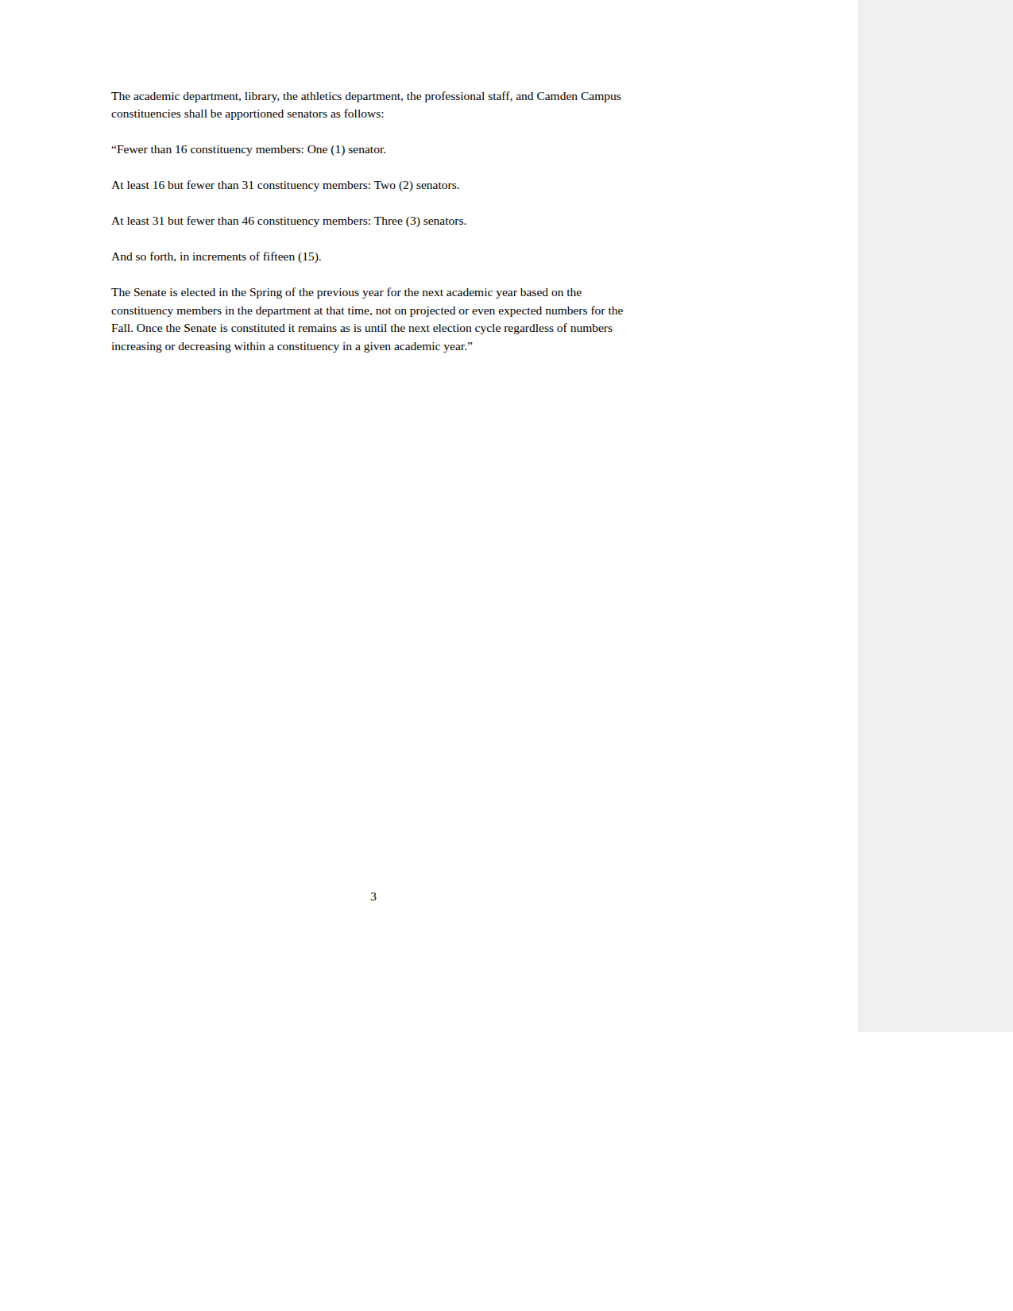The academic department, library, the athletics department, the professional staff, and Camden Campus constituencies shall be apportioned senators as follows:
“Fewer than 16 constituency members: One (1) senator.
At least 16 but fewer than 31 constituency members: Two (2) senators.
At least 31 but fewer than 46 constituency members: Three (3) senators.
And so forth, in increments of fifteen (15).
The Senate is elected in the Spring of the previous year for the next academic year based on the constituency members in the department at that time, not on projected or even expected numbers for the Fall. Once the Senate is constituted it remains as is until the next election cycle regardless of numbers increasing or decreasing within a constituency in a given academic year.”
3